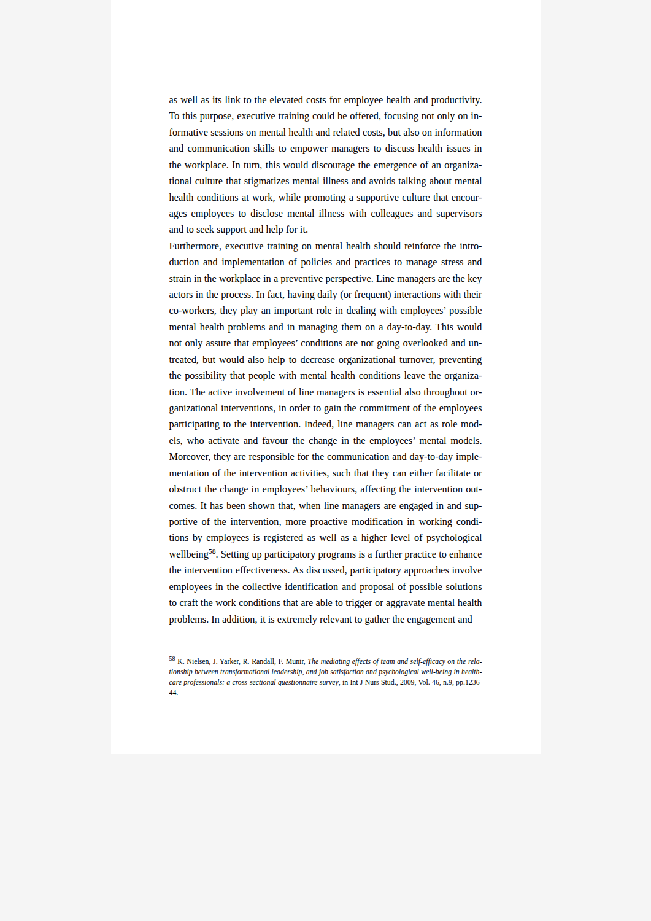as well as its link to the elevated costs for employee health and productivity. To this purpose, executive training could be offered, focusing not only on informative sessions on mental health and related costs, but also on information and communication skills to empower managers to discuss health issues in the workplace. In turn, this would discourage the emergence of an organizational culture that stigmatizes mental illness and avoids talking about mental health conditions at work, while promoting a supportive culture that encourages employees to disclose mental illness with colleagues and supervisors and to seek support and help for it.
Furthermore, executive training on mental health should reinforce the introduction and implementation of policies and practices to manage stress and strain in the workplace in a preventive perspective. Line managers are the key actors in the process. In fact, having daily (or frequent) interactions with their co-workers, they play an important role in dealing with employees’ possible mental health problems and in managing them on a day-to-day. This would not only assure that employees’ conditions are not going overlooked and untreated, but would also help to decrease organizational turnover, preventing the possibility that people with mental health conditions leave the organization. The active involvement of line managers is essential also throughout organizational interventions, in order to gain the commitment of the employees participating to the intervention. Indeed, line managers can act as role models, who activate and favour the change in the employees’ mental models. Moreover, they are responsible for the communication and day-to-day implementation of the intervention activities, such that they can either facilitate or obstruct the change in employees’ behaviours, affecting the intervention outcomes. It has been shown that, when line managers are engaged in and supportive of the intervention, more proactive modification in working conditions by employees is registered as well as a higher level of psychological wellbeing58. Setting up participatory programs is a further practice to enhance the intervention effectiveness. As discussed, participatory approaches involve employees in the collective identification and proposal of possible solutions to craft the work conditions that are able to trigger or aggravate mental health problems. In addition, it is extremely relevant to gather the engagement and
58 K. Nielsen, J. Yarker, R. Randall, F. Munir, The mediating effects of team and self-efficacy on the relationship between transformational leadership, and job satisfaction and psychological well-being in healthcare professionals: a cross-sectional questionnaire survey, in Int J Nurs Stud., 2009, Vol. 46, n.9, pp.1236-44.